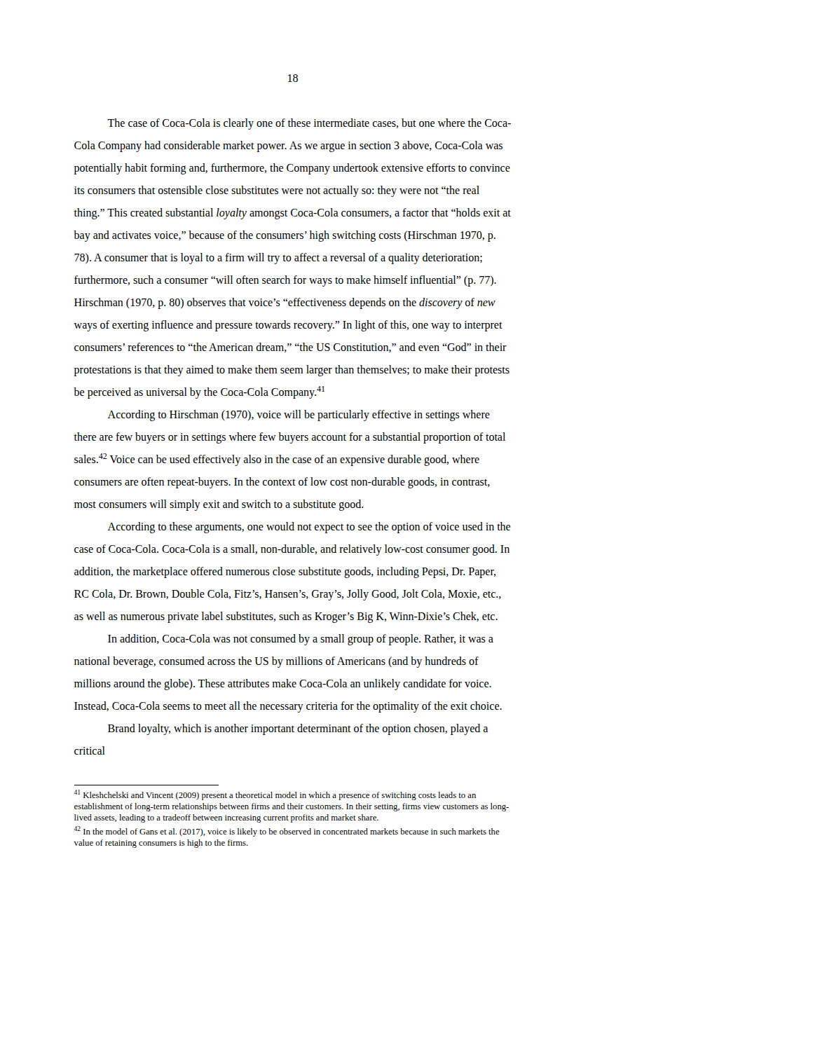18
The case of Coca-Cola is clearly one of these intermediate cases, but one where the Coca-Cola Company had considerable market power. As we argue in section 3 above, Coca-Cola was potentially habit forming and, furthermore, the Company undertook extensive efforts to convince its consumers that ostensible close substitutes were not actually so: they were not “the real thing.” This created substantial loyalty amongst Coca-Cola consumers, a factor that “holds exit at bay and activates voice,” because of the consumers’ high switching costs (Hirschman 1970, p. 78). A consumer that is loyal to a firm will try to affect a reversal of a quality deterioration; furthermore, such a consumer “will often search for ways to make himself influential” (p. 77). Hirschman (1970, p. 80) observes that voice’s “effectiveness depends on the discovery of new ways of exerting influence and pressure towards recovery.” In light of this, one way to interpret consumers’ references to “the American dream,” “the US Constitution,” and even “God” in their protestations is that they aimed to make them seem larger than themselves; to make their protests be perceived as universal by the Coca-Cola Company.41
According to Hirschman (1970), voice will be particularly effective in settings where there are few buyers or in settings where few buyers account for a substantial proportion of total sales.42 Voice can be used effectively also in the case of an expensive durable good, where consumers are often repeat-buyers. In the context of low cost non-durable goods, in contrast, most consumers will simply exit and switch to a substitute good.
According to these arguments, one would not expect to see the option of voice used in the case of Coca-Cola. Coca-Cola is a small, non-durable, and relatively low-cost consumer good. In addition, the marketplace offered numerous close substitute goods, including Pepsi, Dr. Paper, RC Cola, Dr. Brown, Double Cola, Fitz’s, Hansen’s, Gray’s, Jolly Good, Jolt Cola, Moxie, etc., as well as numerous private label substitutes, such as Kroger’s Big K, Winn-Dixie’s Chek, etc.
In addition, Coca-Cola was not consumed by a small group of people. Rather, it was a national beverage, consumed across the US by millions of Americans (and by hundreds of millions around the globe). These attributes make Coca-Cola an unlikely candidate for voice. Instead, Coca-Cola seems to meet all the necessary criteria for the optimality of the exit choice.
Brand loyalty, which is another important determinant of the option chosen, played a critical
41 Kleshchelski and Vincent (2009) present a theoretical model in which a presence of switching costs leads to an establishment of long-term relationships between firms and their customers. In their setting, firms view customers as long-lived assets, leading to a tradeoff between increasing current profits and market share.
42 In the model of Gans et al. (2017), voice is likely to be observed in concentrated markets because in such markets the value of retaining consumers is high to the firms.